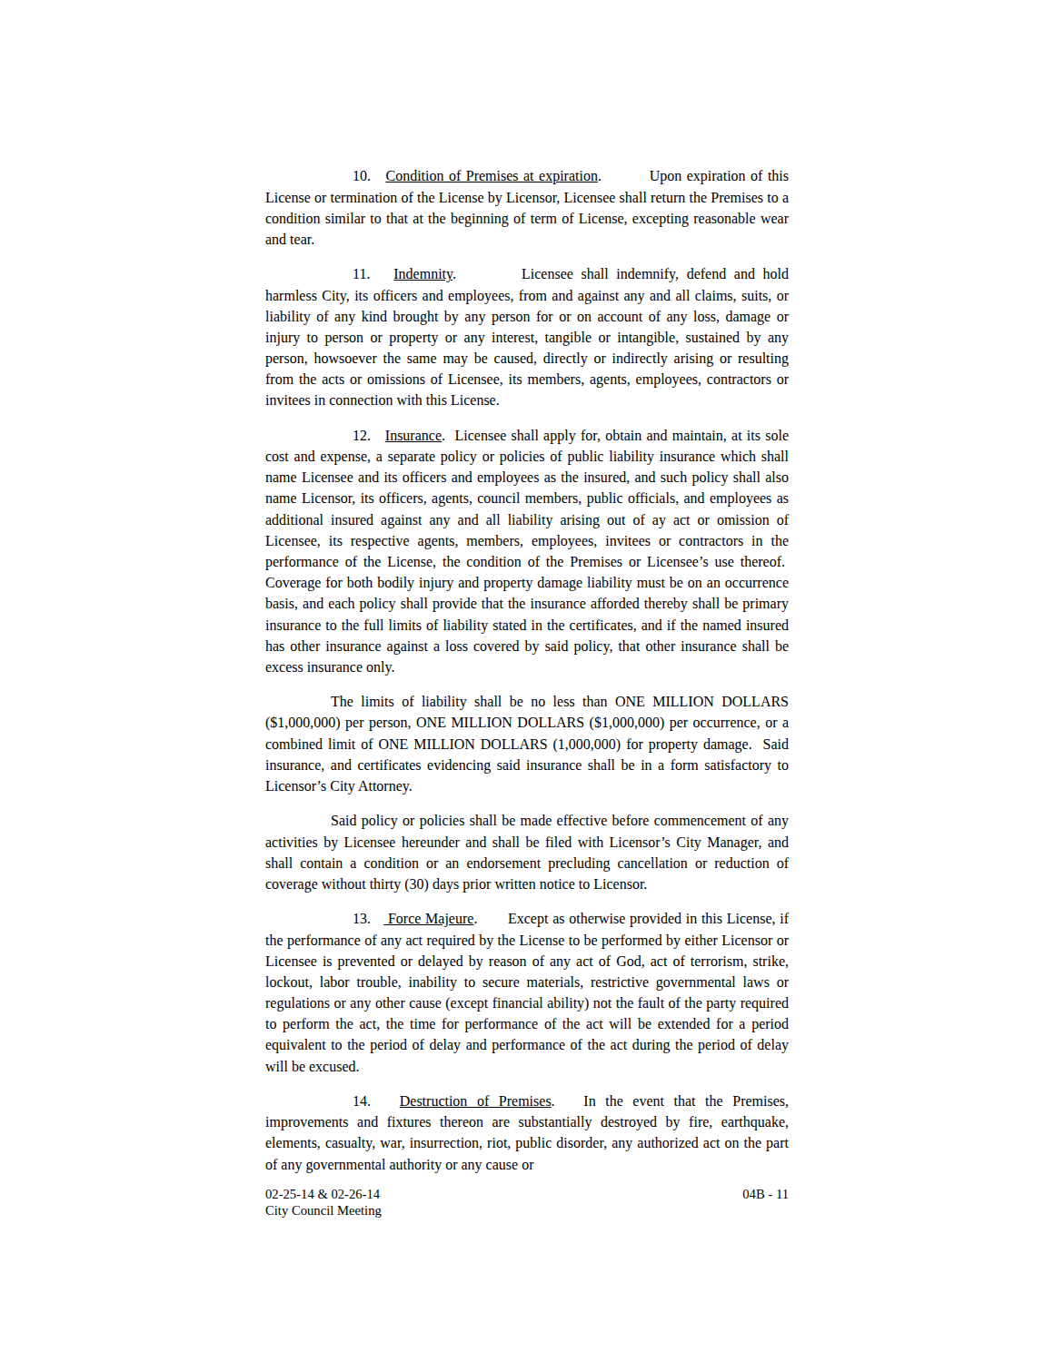10. Condition of Premises at expiration. Upon expiration of this License or termination of the License by Licensor, Licensee shall return the Premises to a condition similar to that at the beginning of term of License, excepting reasonable wear and tear.
11. Indemnity. Licensee shall indemnify, defend and hold harmless City, its officers and employees, from and against any and all claims, suits, or liability of any kind brought by any person for or on account of any loss, damage or injury to person or property or any interest, tangible or intangible, sustained by any person, howsoever the same may be caused, directly or indirectly arising or resulting from the acts or omissions of Licensee, its members, agents, employees, contractors or invitees in connection with this License.
12. Insurance. Licensee shall apply for, obtain and maintain, at its sole cost and expense, a separate policy or policies of public liability insurance which shall name Licensee and its officers and employees as the insured, and such policy shall also name Licensor, its officers, agents, council members, public officials, and employees as additional insured against any and all liability arising out of ay act or omission of Licensee, its respective agents, members, employees, invitees or contractors in the performance of the License, the condition of the Premises or Licensee’s use thereof. Coverage for both bodily injury and property damage liability must be on an occurrence basis, and each policy shall provide that the insurance afforded thereby shall be primary insurance to the full limits of liability stated in the certificates, and if the named insured has other insurance against a loss covered by said policy, that other insurance shall be excess insurance only.
The limits of liability shall be no less than ONE MILLION DOLLARS ($1,000,000) per person, ONE MILLION DOLLARS ($1,000,000) per occurrence, or a combined limit of ONE MILLION DOLLARS (1,000,000) for property damage. Said insurance, and certificates evidencing said insurance shall be in a form satisfactory to Licensor’s City Attorney.
Said policy or policies shall be made effective before commencement of any activities by Licensee hereunder and shall be filed with Licensor’s City Manager, and shall contain a condition or an endorsement precluding cancellation or reduction of coverage without thirty (30) days prior written notice to Licensor.
13. Force Majeure. Except as otherwise provided in this License, if the performance of any act required by the License to be performed by either Licensor or Licensee is prevented or delayed by reason of any act of God, act of terrorism, strike, lockout, labor trouble, inability to secure materials, restrictive governmental laws or regulations or any other cause (except financial ability) not the fault of the party required to perform the act, the time for performance of the act will be extended for a period equivalent to the period of delay and performance of the act during the period of delay will be excused.
14. Destruction of Premises. In the event that the Premises, improvements and fixtures thereon are substantially destroyed by fire, earthquake, elements, casualty, war, insurrection, riot, public disorder, any authorized act on the part of any governmental authority or any cause or
02-25-14 & 02-26-14
City Council Meeting
04B - 11